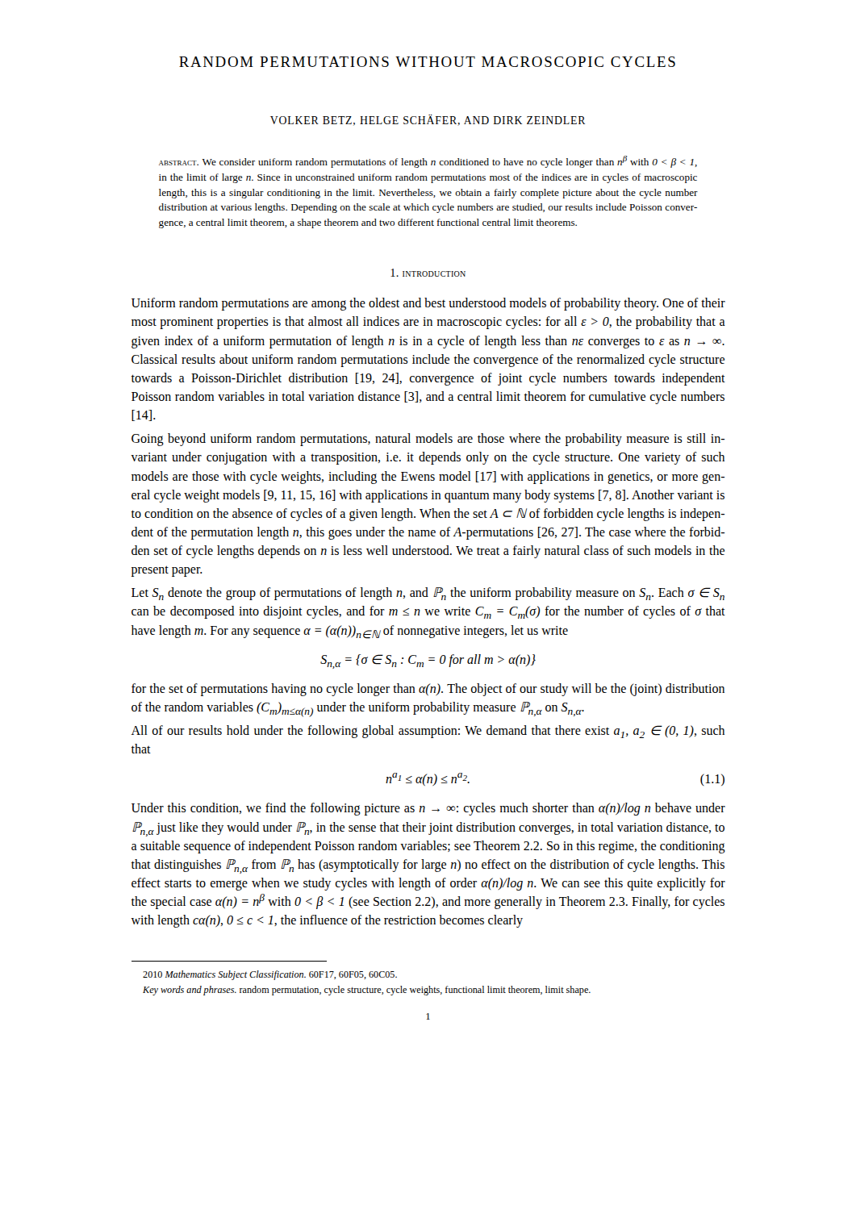Random permutations without macroscopic cycles
Volker Betz, Helge Schäfer, and Dirk Zeindler
Abstract. We consider uniform random permutations of length n conditioned to have no cycle longer than nβ with 0 < β < 1, in the limit of large n. Since in unconstrained uniform random permutations most of the indices are in cycles of macroscopic length, this is a singular conditioning in the limit. Nevertheless, we obtain a fairly complete picture about the cycle number distribution at various lengths. Depending on the scale at which cycle numbers are studied, our results include Poisson convergence, a central limit theorem, a shape theorem and two different functional central limit theorems.
1. Introduction
Uniform random permutations are among the oldest and best understood models of probability theory. One of their most prominent properties is that almost all indices are in macroscopic cycles: for all ε > 0, the probability that a given index of a uniform permutation of length n is in a cycle of length less than nε converges to ε as n → ∞. Classical results about uniform random permutations include the convergence of the renormalized cycle structure towards a Poisson-Dirichlet distribution [19, 24], convergence of joint cycle numbers towards independent Poisson random variables in total variation distance [3], and a central limit theorem for cumulative cycle numbers [14].
Going beyond uniform random permutations, natural models are those where the probability measure is still invariant under conjugation with a transposition, i.e. it depends only on the cycle structure. One variety of such models are those with cycle weights, including the Ewens model [17] with applications in genetics, or more general cycle weight models [9, 11, 15, 16] with applications in quantum many body systems [7, 8]. Another variant is to condition on the absence of cycles of a given length. When the set A ⊂ ℕ of forbidden cycle lengths is independent of the permutation length n, this goes under the name of A-permutations [26, 27]. The case where the forbidden set of cycle lengths depends on n is less well understood. We treat a fairly natural class of such models in the present paper.
Let Sn denote the group of permutations of length n, and ℙn the uniform probability measure on Sn. Each σ ∈ Sn can be decomposed into disjoint cycles, and for m ≤ n we write Cm = Cm(σ) for the number of cycles of σ that have length m. For any sequence α = (α(n))n∈ℕ of nonnegative integers, let us write
Sn,α = {σ ∈ Sn : Cm = 0 for all m > α(n)}
for the set of permutations having no cycle longer than α(n). The object of our study will be the (joint) distribution of the random variables (Cm)m≤α(n) under the uniform probability measure ℙn,α on Sn,α.
All of our results hold under the following global assumption: We demand that there exist a1, a2 ∈ (0, 1), such that
na1 ≤ α(n) ≤ na2. (1.1)
Under this condition, we find the following picture as n → ∞: cycles much shorter than α(n)/log n behave under ℙn,α just like they would under ℙn, in the sense that their joint distribution converges, in total variation distance, to a suitable sequence of independent Poisson random variables; see Theorem 2.2. So in this regime, the conditioning that distinguishes ℙn,α from ℙn has (asymptotically for large n) no effect on the distribution of cycle lengths. This effect starts to emerge when we study cycles with length of order α(n)/log n. We can see this quite explicitly for the special case α(n) = nβ with 0 < β < 1 (see Section 2.2), and more generally in Theorem 2.3. Finally, for cycles with length cα(n), 0 ≤ c < 1, the influence of the restriction becomes clearly
2010 Mathematics Subject Classification. 60F17, 60F05, 60C05.
Key words and phrases. random permutation, cycle structure, cycle weights, functional limit theorem, limit shape.
1